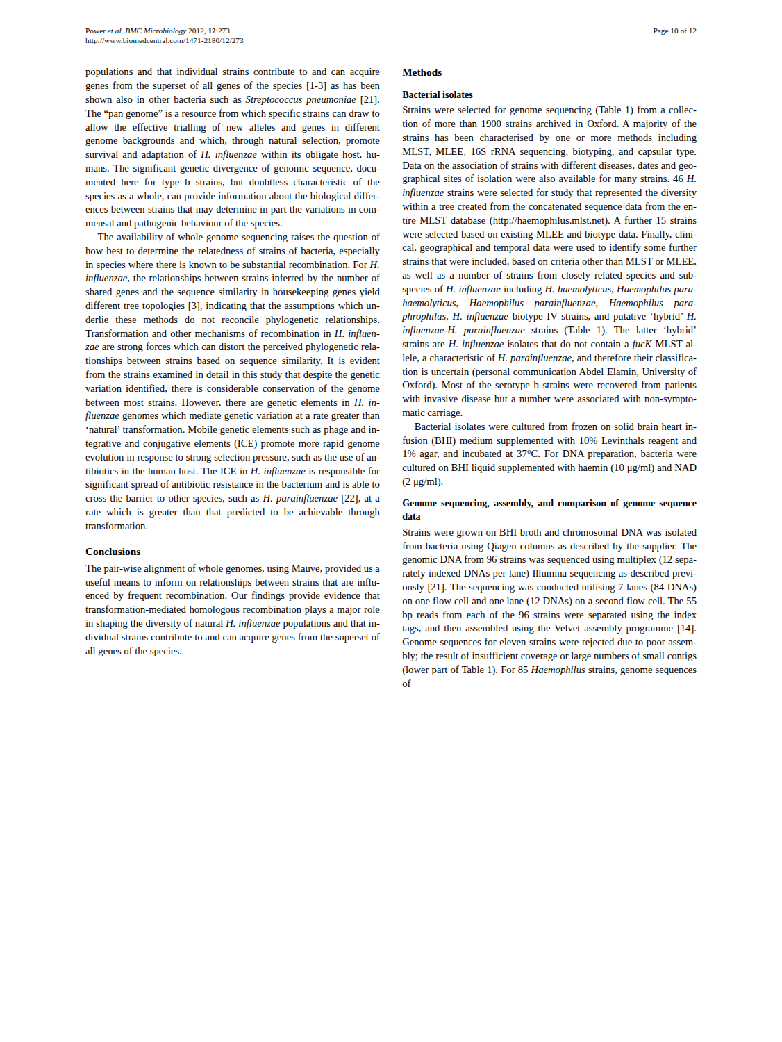Power et al. BMC Microbiology 2012, 12:273
http://www.biomedcentral.com/1471-2180/12/273
Page 10 of 12
populations and that individual strains contribute to and can acquire genes from the superset of all genes of the species [1-3] as has been shown also in other bacteria such as Streptococcus pneumoniae [21]. The “pan genome” is a resource from which specific strains can draw to allow the effective trialling of new alleles and genes in different genome backgrounds and which, through natural selection, promote survival and adaptation of H. influenzae within its obligate host, humans. The significant genetic divergence of genomic sequence, documented here for type b strains, but doubtless characteristic of the species as a whole, can provide information about the biological differences between strains that may determine in part the variations in commensal and pathogenic behaviour of the species.
The availability of whole genome sequencing raises the question of how best to determine the relatedness of strains of bacteria, especially in species where there is known to be substantial recombination. For H. influenzae, the relationships between strains inferred by the number of shared genes and the sequence similarity in housekeeping genes yield different tree topologies [3], indicating that the assumptions which underlie these methods do not reconcile phylogenetic relationships. Transformation and other mechanisms of recombination in H. influenzae are strong forces which can distort the perceived phylogenetic relationships between strains based on sequence similarity. It is evident from the strains examined in detail in this study that despite the genetic variation identified, there is considerable conservation of the genome between most strains. However, there are genetic elements in H. influenzae genomes which mediate genetic variation at a rate greater than ‘natural’ transformation. Mobile genetic elements such as phage and integrative and conjugative elements (ICE) promote more rapid genome evolution in response to strong selection pressure, such as the use of antibiotics in the human host. The ICE in H. influenzae is responsible for significant spread of antibiotic resistance in the bacterium and is able to cross the barrier to other species, such as H. parainfluenzae [22], at a rate which is greater than that predicted to be achievable through transformation.
Conclusions
The pair-wise alignment of whole genomes, using Mauve, provided us a useful means to inform on relationships between strains that are influenced by frequent recombination. Our findings provide evidence that transformation-mediated homologous recombination plays a major role in shaping the diversity of natural H. influenzae populations and that individual strains contribute to and can acquire genes from the superset of all genes of the species.
Methods
Bacterial isolates
Strains were selected for genome sequencing (Table 1) from a collection of more than 1900 strains archived in Oxford. A majority of the strains has been characterised by one or more methods including MLST, MLEE, 16S rRNA sequencing, biotyping, and capsular type. Data on the association of strains with different diseases, dates and geographical sites of isolation were also available for many strains. 46 H. influenzae strains were selected for study that represented the diversity within a tree created from the concatenated sequence data from the entire MLST database (http://haemophilus.mlst.net). A further 15 strains were selected based on existing MLEE and biotype data. Finally, clinical, geographical and temporal data were used to identify some further strains that were included, based on criteria other than MLST or MLEE, as well as a number of strains from closely related species and sub-species of H. influenzae including H. haemolyticus, Haemophilus parahaemolyticus, Haemophilus parainfluenzae, Haemophilus paraphrophilus, H. influenzae biotype IV strains, and putative ‘hybrid’ H. influenzae-H. parainfluenzae strains (Table 1). The latter ‘hybrid’ strains are H. influenzae isolates that do not contain a fucK MLST allele, a characteristic of H. parainfluenzae, and therefore their classification is uncertain (personal communication Abdel Elamin, University of Oxford). Most of the serotype b strains were recovered from patients with invasive disease but a number were associated with non-symptomatic carriage.
Bacterial isolates were cultured from frozen on solid brain heart infusion (BHI) medium supplemented with 10% Levinthals reagent and 1% agar, and incubated at 37°C. For DNA preparation, bacteria were cultured on BHI liquid supplemented with haemin (10 μg/ml) and NAD (2 μg/ml).
Genome sequencing, assembly, and comparison of genome sequence data
Strains were grown on BHI broth and chromosomal DNA was isolated from bacteria using Qiagen columns as described by the supplier. The genomic DNA from 96 strains was sequenced using multiplex (12 separately indexed DNAs per lane) Illumina sequencing as described previously [21]. The sequencing was conducted utilising 7 lanes (84 DNAs) on one flow cell and one lane (12 DNAs) on a second flow cell. The 55 bp reads from each of the 96 strains were separated using the index tags, and then assembled using the Velvet assembly programme [14]. Genome sequences for eleven strains were rejected due to poor assembly; the result of insufficient coverage or large numbers of small contigs (lower part of Table 1). For 85 Haemophilus strains, genome sequences of